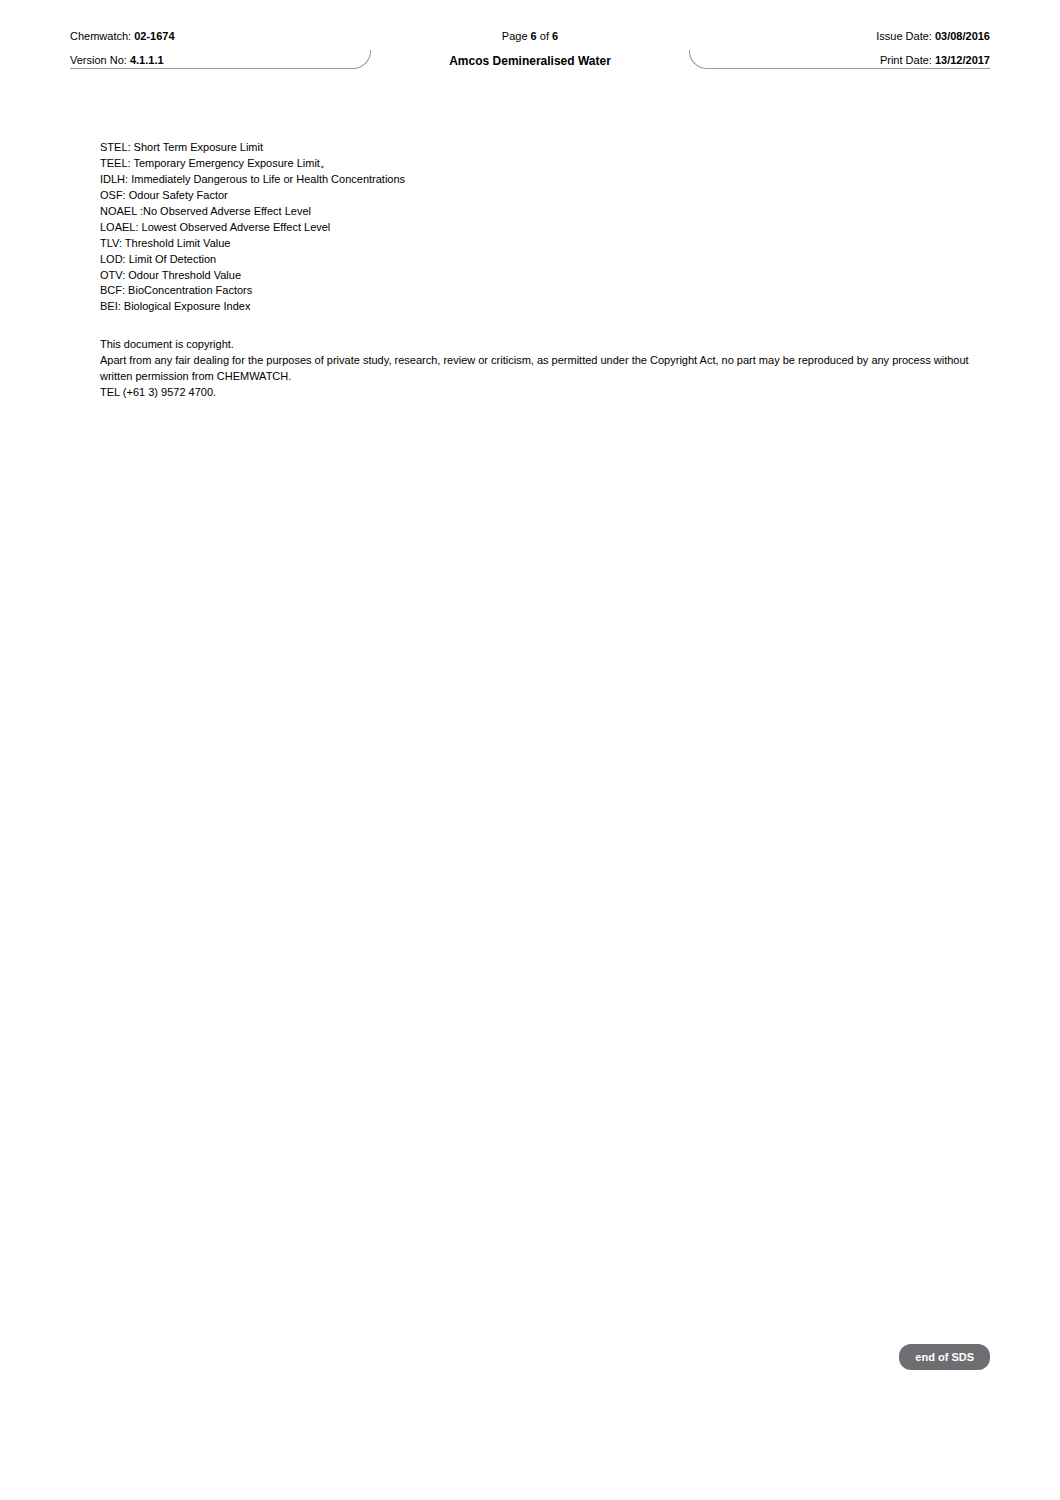Chemwatch: 02-1674
Version No: 4.1.1.1
Page 6 of 6
Amcos Demineralised Water
Issue Date: 03/08/2016
Print Date: 13/12/2017
STEL: Short Term Exposure Limit
TEEL: Temporary Emergency Exposure Limit。
IDLH: Immediately Dangerous to Life or Health Concentrations
OSF: Odour Safety Factor
NOAEL :No Observed Adverse Effect Level
LOAEL: Lowest Observed Adverse Effect Level
TLV: Threshold Limit Value
LOD: Limit Of Detection
OTV: Odour Threshold Value
BCF: BioConcentration Factors
BEI: Biological Exposure Index
This document is copyright.
Apart from any fair dealing for the purposes of private study, research, review or criticism, as permitted under the Copyright Act, no part may be reproduced by any process without written permission from CHEMWATCH.
TEL (+61 3) 9572 4700.
end of SDS